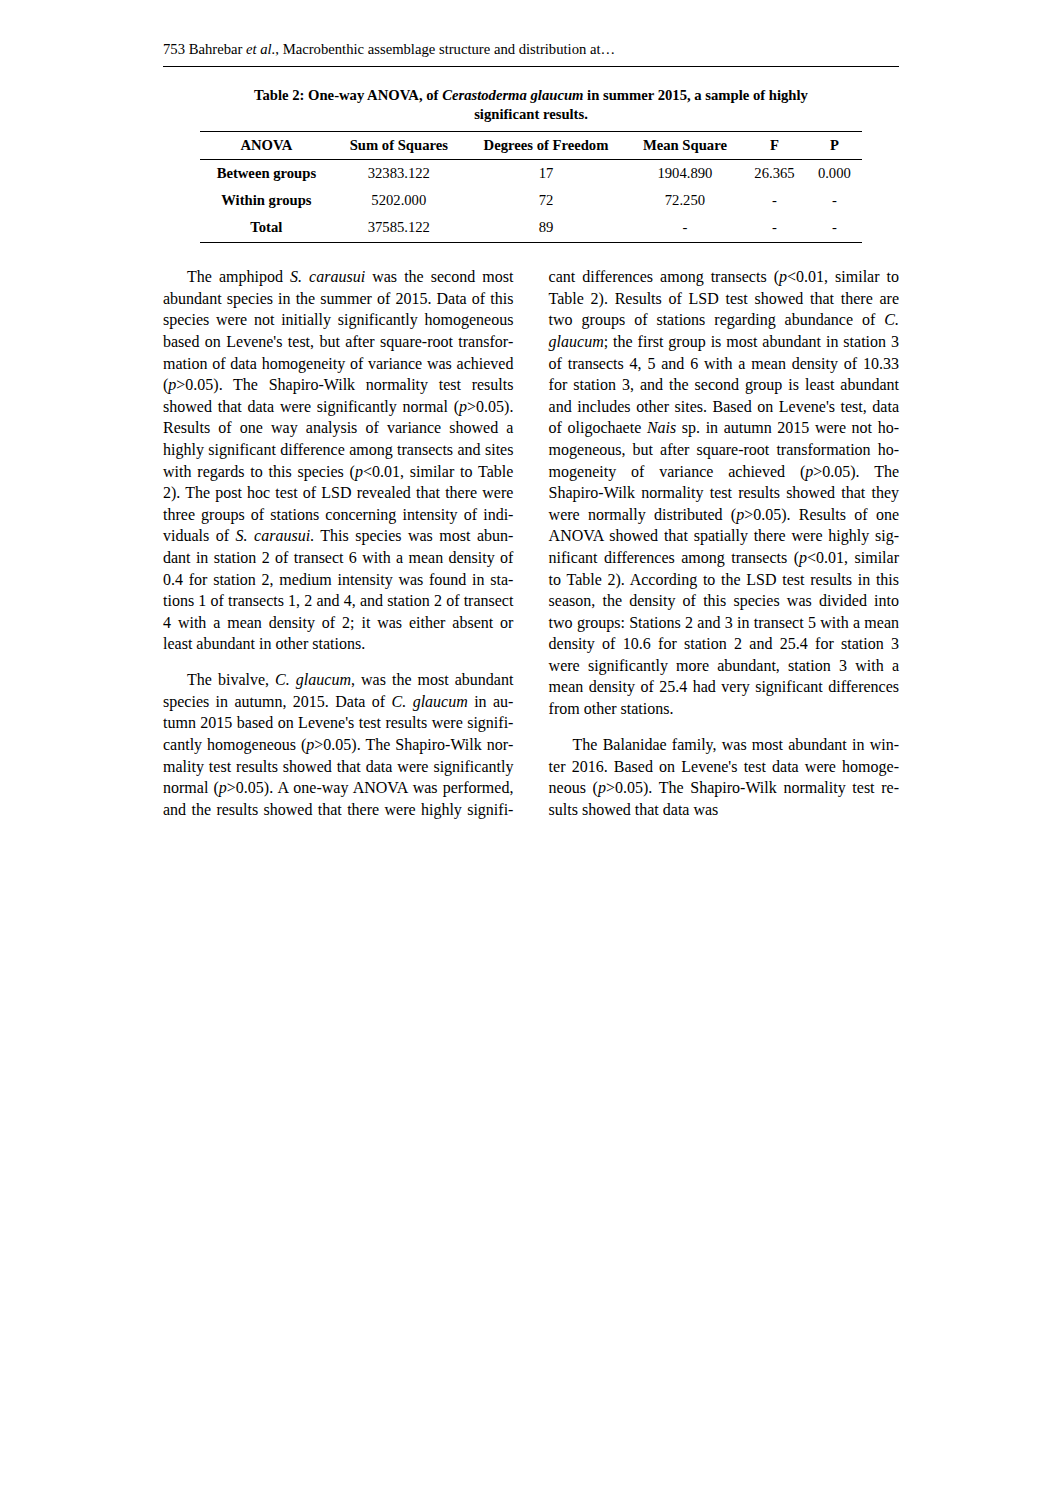753 Bahrebar et al., Macrobenthic assemblage structure and distribution at…
Table 2: One-way ANOVA, of Cerastoderma glaucum in summer 2015, a sample of highly significant results.
| ANOVA | Sum of Squares | Degrees of Freedom | Mean Square | F | P |
| --- | --- | --- | --- | --- | --- |
| Between groups | 32383.122 | 17 | 1904.890 | 26.365 | 0.000 |
| Within groups | 5202.000 | 72 | 72.250 | - | - |
| Total | 37585.122 | 89 | - | - | - |
The amphipod S. carausui was the second most abundant species in the summer of 2015. Data of this species were not initially significantly homogeneous based on Levene's test, but after square-root transformation of data homogeneity of variance was achieved (p>0.05). The Shapiro-Wilk normality test results showed that data were significantly normal (p>0.05). Results of one way analysis of variance showed a highly significant difference among transects and sites with regards to this species (p<0.01, similar to Table 2). The post hoc test of LSD revealed that there were three groups of stations concerning intensity of individuals of S. carausui. This species was most abundant in station 2 of transect 6 with a mean density of 0.4 for station 2, medium intensity was found in stations 1 of transects 1, 2 and 4, and station 2 of transect 4 with a mean density of 2; it was either absent or least abundant in other stations.
The bivalve, C. glaucum, was the most abundant species in autumn, 2015. Data of C. glaucum in autumn 2015 based on Levene's test results were significantly homogeneous (p>0.05). The Shapiro-Wilk normality test results showed that data were significantly normal (p>0.05). A one-way ANOVA was performed, and the results showed that there were highly significant differences among transects (p<0.01, similar to Table 2). Results of LSD test showed that there are two groups of stations regarding abundance of C. glaucum; the first group is most abundant in station 3 of transects 4, 5 and 6 with a mean density of 10.33 for station 3, and the second group is least abundant and includes other sites. Based on Levene's test, data of oligochaete Nais sp. in autumn 2015 were not homogeneous, but after square-root transformation homogeneity of variance achieved (p>0.05). The Shapiro-Wilk normality test results showed that they were normally distributed (p>0.05). Results of one ANOVA showed that spatially there were highly significant differences among transects (p<0.01, similar to Table 2). According to the LSD test results in this season, the density of this species was divided into two groups: Stations 2 and 3 in transect 5 with a mean density of 10.6 for station 2 and 25.4 for station 3 were significantly more abundant, station 3 with a mean density of 25.4 had very significant differences from other stations.
The Balanidae family, was most abundant in winter 2016. Based on Levene's test data were homogeneous (p>0.05). The Shapiro-Wilk normality test results showed that data was